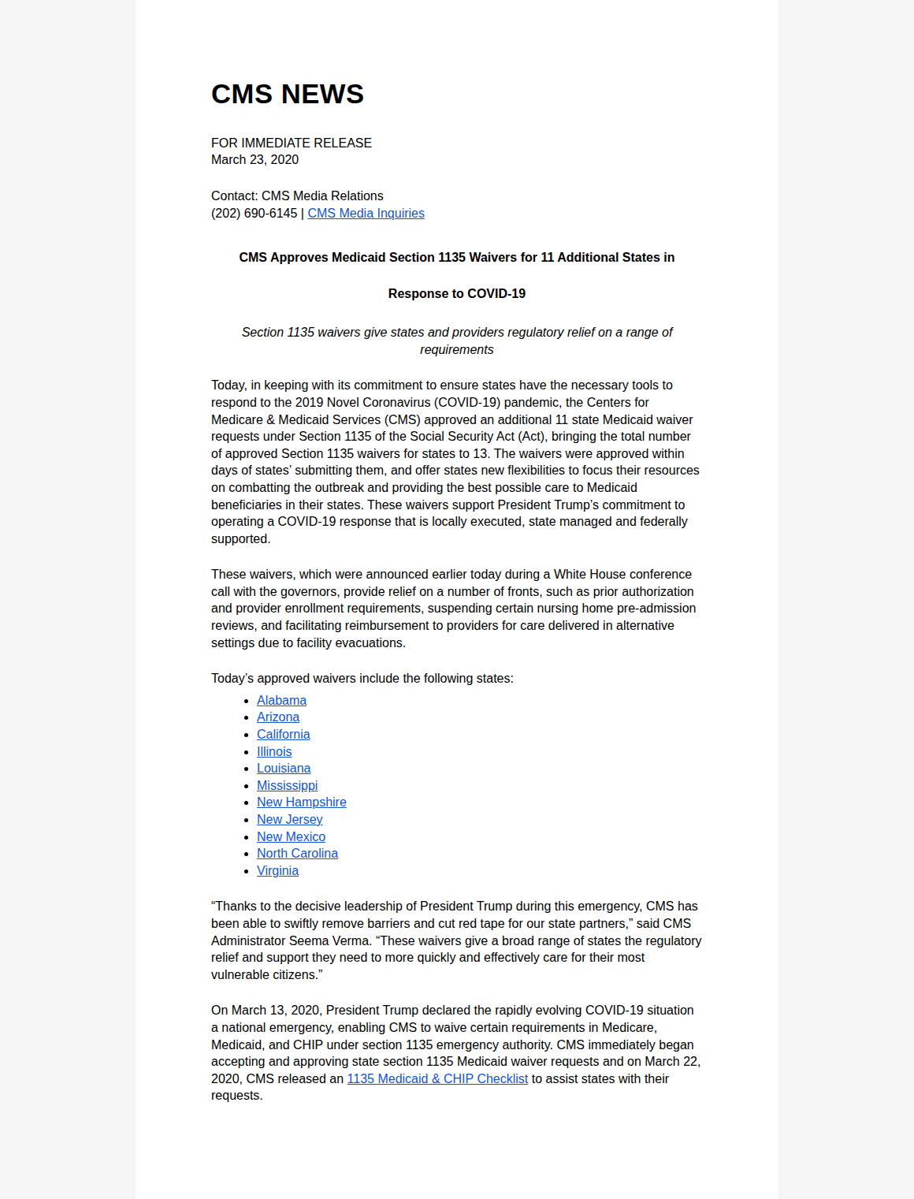CMS NEWS
FOR IMMEDIATE RELEASE
March 23, 2020
Contact: CMS Media Relations
(202) 690-6145 | CMS Media Inquiries
CMS Approves Medicaid Section 1135 Waivers for 11 Additional States in Response to COVID-19
Section 1135 waivers give states and providers regulatory relief on a range of requirements
Today, in keeping with its commitment to ensure states have the necessary tools to respond to the 2019 Novel Coronavirus (COVID-19) pandemic, the Centers for Medicare & Medicaid Services (CMS) approved an additional 11 state Medicaid waiver requests under Section 1135 of the Social Security Act (Act), bringing the total number of approved Section 1135 waivers for states to 13. The waivers were approved within days of states’ submitting them, and offer states new flexibilities to focus their resources on combatting the outbreak and providing the best possible care to Medicaid beneficiaries in their states. These waivers support President Trump’s commitment to operating a COVID-19 response that is locally executed, state managed and federally supported.
These waivers, which were announced earlier today during a White House conference call with the governors, provide relief on a number of fronts, such as prior authorization and provider enrollment requirements, suspending certain nursing home pre-admission reviews, and facilitating reimbursement to providers for care delivered in alternative settings due to facility evacuations.
Today’s approved waivers include the following states:
Alabama
Arizona
California
Illinois
Louisiana
Mississippi
New Hampshire
New Jersey
New Mexico
North Carolina
Virginia
“Thanks to the decisive leadership of President Trump during this emergency, CMS has been able to swiftly remove barriers and cut red tape for our state partners,” said CMS Administrator Seema Verma. “These waivers give a broad range of states the regulatory relief and support they need to more quickly and effectively care for their most vulnerable citizens.”
On March 13, 2020, President Trump declared the rapidly evolving COVID-19 situation a national emergency, enabling CMS to waive certain requirements in Medicare, Medicaid, and CHIP under section 1135 emergency authority. CMS immediately began accepting and approving state section 1135 Medicaid waiver requests and on March 22, 2020, CMS released an 1135 Medicaid & CHIP Checklist to assist states with their requests.